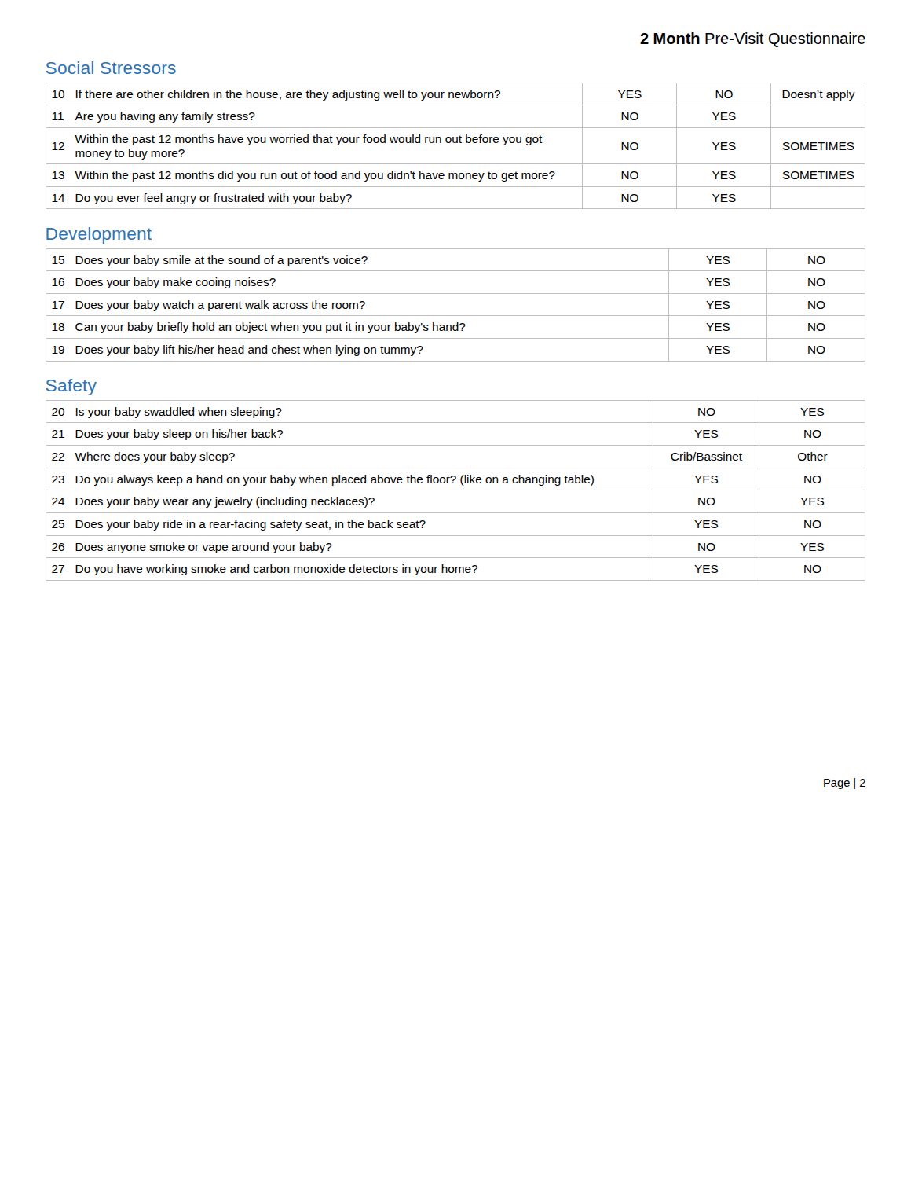2 Month Pre-Visit Questionnaire
Social Stressors
| 10 | If there are other children in the house, are they adjusting well to your newborn? | YES | NO | Doesn’t apply |
| 11 | Are you having any family stress? | NO | YES | |
| 12 | Within the past 12 months have you worried that your food would run out before you got money to buy more? | NO | YES | SOMETIMES |
| 13 | Within the past 12 months did you run out of food and you didn't have money to get more? | NO | YES | SOMETIMES |
| 14 | Do you ever feel angry or frustrated with your baby? | NO | YES | |
Development
| 15 | Does your baby smile at the sound of a parent's voice? | YES | NO |
| 16 | Does your baby make cooing noises? | YES | NO |
| 17 | Does your baby watch a parent walk across the room? | YES | NO |
| 18 | Can your baby briefly hold an object when you put it in your baby's hand? | YES | NO |
| 19 | Does your baby lift his/her head and chest when lying on tummy? | YES | NO |
Safety
| 20 | Is your baby swaddled when sleeping? | NO | YES |
| 21 | Does your baby sleep on his/her back? | YES | NO |
| 22 | Where does your baby sleep? | Crib/Bassinet | Other |
| 23 | Do you always keep a hand on your baby when placed above the floor? (like on a changing table) | YES | NO |
| 24 | Does your baby wear any jewelry (including necklaces)? | NO | YES |
| 25 | Does your baby ride in a rear-facing safety seat, in the back seat? | YES | NO |
| 26 | Does anyone smoke or vape around your baby? | NO | YES |
| 27 | Do you have working smoke and carbon monoxide detectors in your home? | YES | NO |
Page | 2